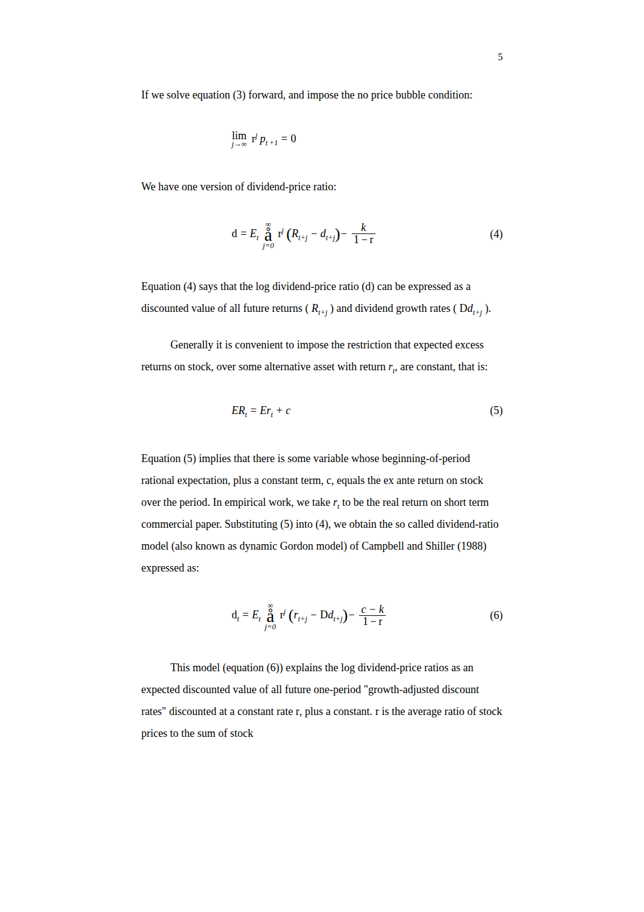5
If we solve equation (3) forward, and impose the no price bubble condition:
lim j→∞ rj pt +1 = 0
We have one version of dividend-price ratio:
d = Et ∞åj=0 rj (Rt+j − dt+j)− k 1 − r (4)
Equation (4) says that the log dividend-price ratio (d) can be expressed as a discounted value of all future returns ( Rt+j ) and dividend growth rates ( Ddt+j ).
Generally it is convenient to impose the restriction that expected excess returns on stock, over some alternative asset with return rt, are constant, that is:
ERt = Ert + c (5)
Equation (5) implies that there is some variable whose beginning-of-period rational expectation, plus a constant term, c, equals the ex ante return on stock over the period. In empirical work, we take rt to be the real return on short term commercial paper. Substituting (5) into (4), we obtain the so called dividend-ratio model (also known as dynamic Gordon model) of Campbell and Shiller (1988) expressed as:
dt = Et ∞åj=0 rj (rt+j − Ddt+j)− c − k 1 − r (6)
This model (equation (6)) explains the log dividend-price ratios as an expected discounted value of all future one-period "growth-adjusted discount rates" discounted at a constant rate r, plus a constant. r is the average ratio of stock prices to the sum of stock